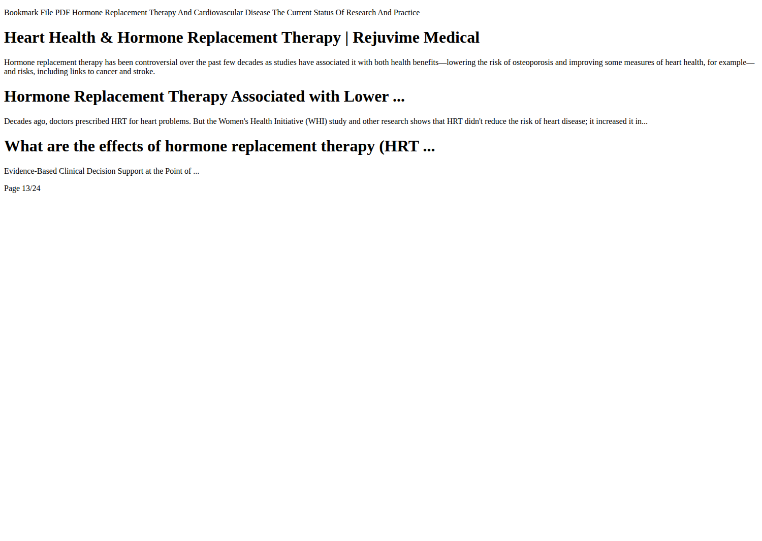Bookmark File PDF Hormone Replacement Therapy And Cardiovascular Disease The Current Status Of Research And Practice
Heart Health & Hormone Replacement Therapy | Rejuvime Medical
Hormone replacement therapy has been controversial over the past few decades as studies have associated it with both health benefits—lowering the risk of osteoporosis and improving some measures of heart health, for example—and risks, including links to cancer and stroke.
Hormone Replacement Therapy Associated with Lower ...
Decades ago, doctors prescribed HRT for heart problems. But the Women's Health Initiative (WHI) study and other research shows that HRT didn't reduce the risk of heart disease; it increased it in...
What are the effects of hormone replacement therapy (HRT ...
Evidence-Based Clinical Decision Support at the Point of ...
Page 13/24